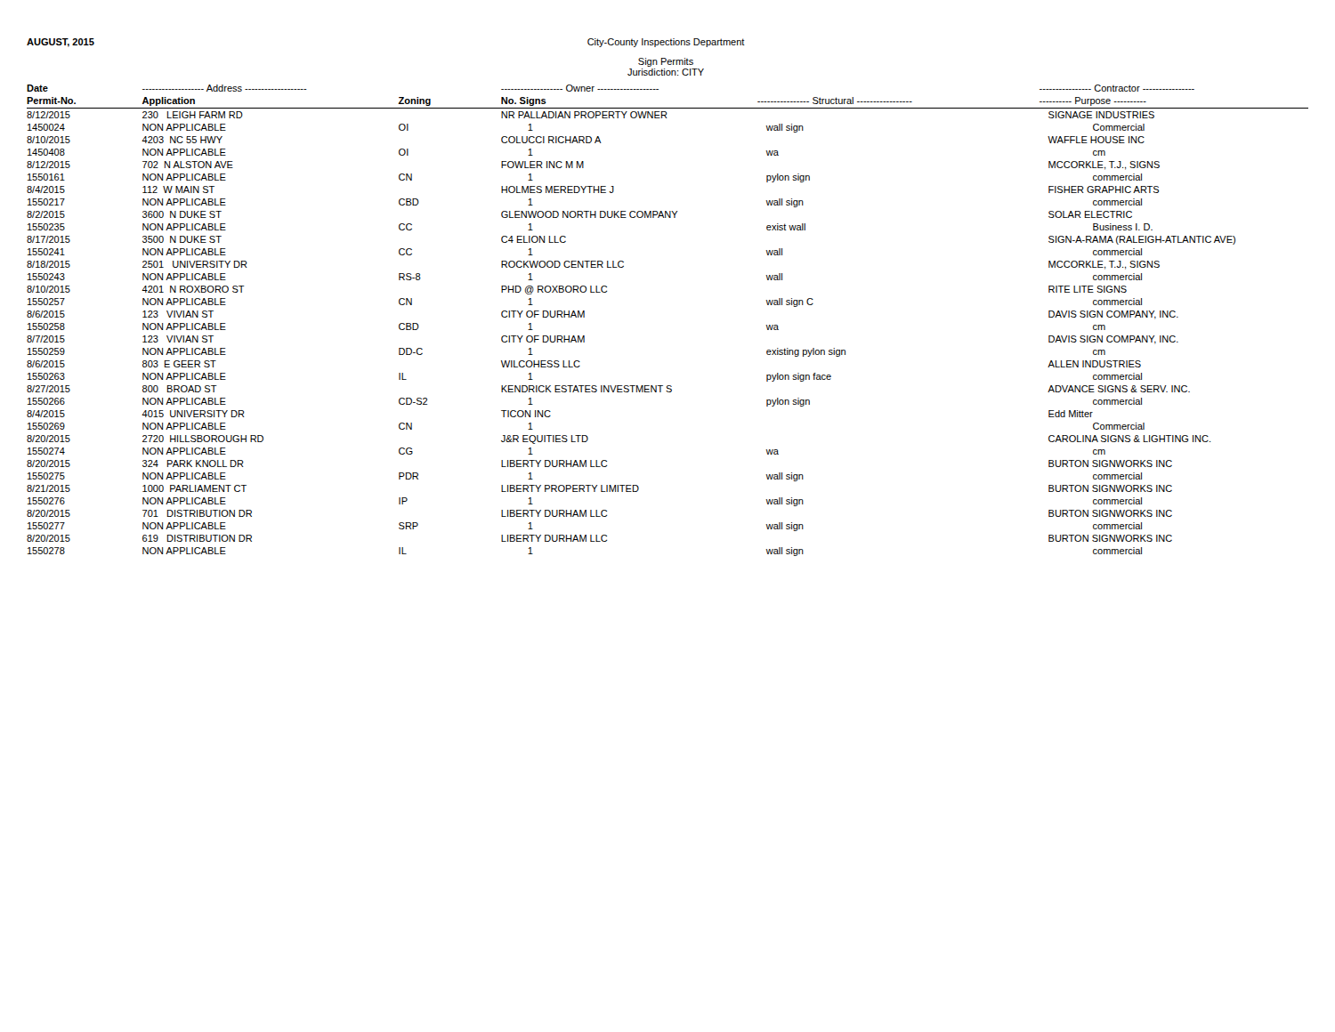| AUGUST, 2015 | City-County Inspections Department Sign Permits Jurisdiction: CITY | |
| Date | ------------------- Address ------------------- | | ------------------- Owner ------------------- | | ---------------- Contractor ---------------- |
| --- | --- | --- | --- | --- | --- |
| Permit-No. | Application | Zoning | No. Signs | ---------------- Structural ----------------- | ---------- Purpose ---------- |
| 8/12/2015 | 230 LEIGH FARM RD | | NR PALLADIAN PROPERTY OWNER | | SIGNAGE INDUSTRIES |
| 1450024 | NON APPLICABLE | OI | 1 | wall sign | Commercial |
| 8/10/2015 | 4203 NC 55 HWY | | COLUCCI RICHARD A | | WAFFLE HOUSE INC |
| 1450408 | NON APPLICABLE | OI | 1 | wa | cm |
| 8/12/2015 | 702 N ALSTON AVE | | FOWLER INC M M | | MCCORKLE, T.J., SIGNS |
| 1550161 | NON APPLICABLE | CN | 1 | pylon sign | commercial |
| 8/4/2015 | 112 W MAIN ST | | HOLMES MEREDYTHE J | | FISHER GRAPHIC ARTS |
| 1550217 | NON APPLICABLE | CBD | 1 | wall sign | commercial |
| 8/2/2015 | 3600 N DUKE ST | | GLENWOOD NORTH DUKE COMPANY | | SOLAR ELECTRIC |
| 1550235 | NON APPLICABLE | CC | 1 | exist wall | Business I. D. |
| 8/17/2015 | 3500 N DUKE ST | | C4 ELION LLC | | SIGN-A-RAMA (RALEIGH-ATLANTIC AVE) |
| 1550241 | NON APPLICABLE | CC | 1 | wall | commercial |
| 8/18/2015 | 2501 UNIVERSITY DR | | ROCKWOOD CENTER LLC | | MCCORKLE, T.J., SIGNS |
| 1550243 | NON APPLICABLE | RS-8 | 1 | wall | commercial |
| 8/10/2015 | 4201 N ROXBORO ST | | PHD @ ROXBORO LLC | | RITE LITE SIGNS |
| 1550257 | NON APPLICABLE | CN | 1 | wall sign C | commercial |
| 8/6/2015 | 123 VIVIAN ST | | CITY OF DURHAM | | DAVIS SIGN COMPANY, INC. |
| 1550258 | NON APPLICABLE | CBD | 1 | wa | cm |
| 8/7/2015 | 123 VIVIAN ST | | CITY OF DURHAM | | DAVIS SIGN COMPANY, INC. |
| 1550259 | NON APPLICABLE | DD-C | 1 | existing pylon sign | cm |
| 8/6/2015 | 803 E GEER ST | | WILCOHESS LLC | | ALLEN INDUSTRIES |
| 1550263 | NON APPLICABLE | IL | 1 | pylon sign face | commercial |
| 8/27/2015 | 800 BROAD ST | | KENDRICK ESTATES INVESTMENT S | | ADVANCE SIGNS & SERV. INC. |
| 1550266 | NON APPLICABLE | CD-S2 | 1 | pylon sign | commercial |
| 8/4/2015 | 4015 UNIVERSITY DR | | TICON INC | | Edd Mitter |
| 1550269 | NON APPLICABLE | CN | 1 | | Commercial |
| 8/20/2015 | 2720 HILLSBOROUGH RD | | J&R EQUITIES LTD | | CAROLINA SIGNS & LIGHTING INC. |
| 1550274 | NON APPLICABLE | CG | 1 | wa | cm |
| 8/20/2015 | 324 PARK KNOLL DR | | LIBERTY DURHAM LLC | | BURTON SIGNWORKS INC |
| 1550275 | NON APPLICABLE | PDR | 1 | wall sign | commercial |
| 8/21/2015 | 1000 PARLIAMENT CT | | LIBERTY PROPERTY LIMITED | | BURTON SIGNWORKS INC |
| 1550276 | NON APPLICABLE | IP | 1 | wall sign | commercial |
| 8/20/2015 | 701 DISTRIBUTION DR | | LIBERTY DURHAM LLC | | BURTON SIGNWORKS INC |
| 1550277 | NON APPLICABLE | SRP | 1 | wall sign | commercial |
| 8/20/2015 | 619 DISTRIBUTION DR | | LIBERTY DURHAM LLC | | BURTON SIGNWORKS INC |
| 1550278 | NON APPLICABLE | IL | 1 | wall sign | commercial |